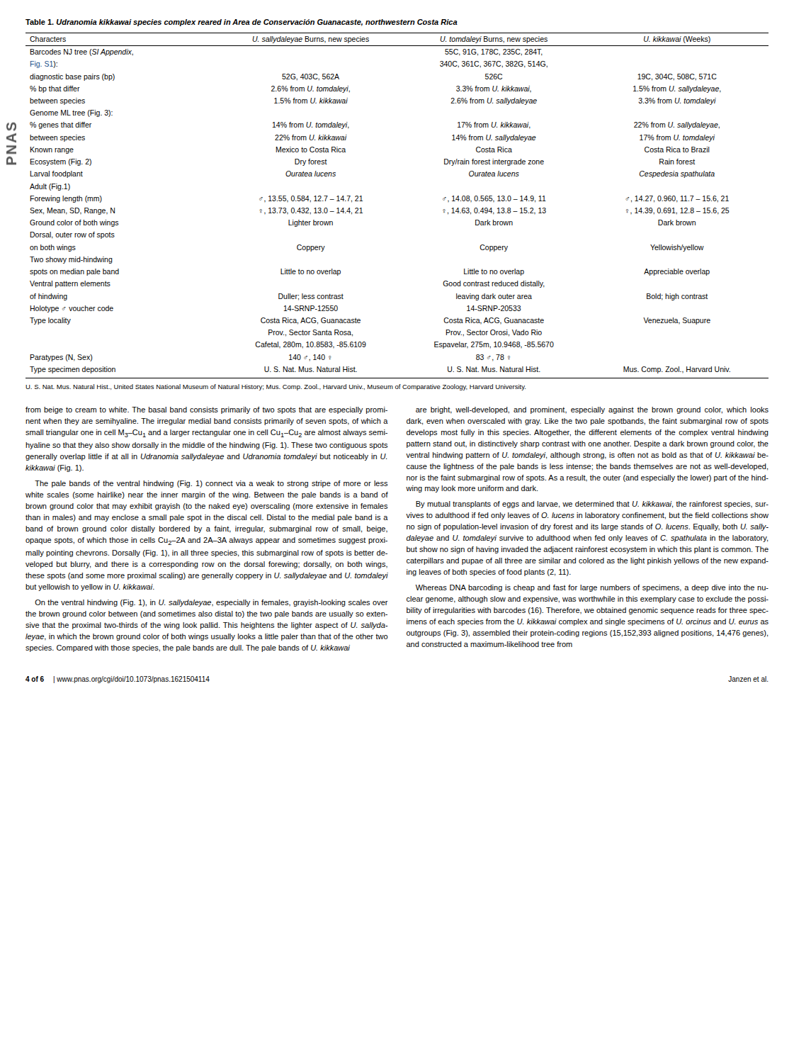PNAS
Table 1. Udranomia kikkawai species complex reared in Area de Conservación Guanacaste, northwestern Costa Rica
| Characters | U. sallydaleyae Burns, new species | U. tomdaleyi Burns, new species | U. kikkawai (Weeks) |
| --- | --- | --- | --- |
| Barcodes NJ tree ( SI Appendix , | | 55C, 91G, 178C, 235C, 284T, | |
| Fig. S1 ): | | 340C, 361C, 367C, 382G, 514G, | |
| diagnostic base pairs (bp) | 52G, 403C, 562A | 526C | 19C, 304C, 508C, 571C |
| % bp that differ | 2.6% from U. tomdaleyi , | 3.3% from U. kikkawai , | 1.5% from U. sallydaleyae , |
| between species | 1.5% from U. kikkawai | 2.6% from U. sallydaleyae | 3.3% from U. tomdaleyi |
| Genome ML tree (Fig. 3): | | | |
| % genes that differ | 14% from U. tomdaleyi , | 17% from U. kikkawai , | 22% from U. sallydaleyae , |
| between species | 22% from U. kikkawai | 14% from U. sallydaleyae | 17% from U. tomdaleyi |
| Known range | Mexico to Costa Rica | Costa Rica | Costa Rica to Brazil |
| Ecosystem (Fig. 2) | Dry forest | Dry/rain forest intergrade zone | Rain forest |
| Larval foodplant | Ouratea lucens | Ouratea lucens | Cespedesia spathulata |
| Adult (Fig.1) | | | |
| Forewing length (mm) | ♂, 13.55, 0.584, 12.7 – 14.7, 21 | ♂, 14.08, 0.565, 13.0 – 14.9, 11 | ♂, 14.27, 0.960, 11.7 – 15.6, 21 |
| Sex, Mean, SD, Range, N | ♀, 13.73, 0.432, 13.0 – 14.4, 21 | ♀, 14.63, 0.494, 13.8 – 15.2, 13 | ♀, 14.39, 0.691, 12.8 – 15.6, 25 |
| Ground color of both wings | Lighter brown | Dark brown | Dark brown |
| Dorsal, outer row of spots | | | |
| on both wings | Coppery | Coppery | Yellowish/yellow |
| Two showy mid-hindwing | | | |
| spots on median pale band | Little to no overlap | Little to no overlap | Appreciable overlap |
| Ventral pattern elements | | Good contrast reduced distally, | |
| of hindwing | Duller; less contrast | leaving dark outer area | Bold; high contrast |
| Holotype ♂ voucher code | 14-SRNP-12550 | 14-SRNP-20533 | |
| Type locality | Costa Rica, ACG, Guanacaste | Costa Rica, ACG, Guanacaste | Venezuela, Suapure |
| | Prov., Sector Santa Rosa, | Prov., Sector Orosi, Vado Rio | |
| | Cafetal, 280m, 10.8583, -85.6109 | Espavelar, 275m, 10.9468, -85.5670 | |
| Paratypes (N, Sex) | 140 ♂, 140 ♀ | 83 ♂, 78 ♀ | |
| Type specimen deposition | U. S. Nat. Mus. Natural Hist. | U. S. Nat. Mus. Natural Hist. | Mus. Comp. Zool., Harvard Univ. |
U. S. Nat. Mus. Natural Hist., United States National Museum of Natural History; Mus. Comp. Zool., Harvard Univ., Museum of Comparative Zoology, Harvard University.
from beige to cream to white. The basal band consists primarily of two spots that are especially prominent when they are semihyaline. The irregular medial band consists primarily of seven spots, of which a small triangular one in cell M3–Cu1 and a larger rectangular one in cell Cu1–Cu2 are almost always semihyaline so that they also show dorsally in the middle of the hindwing (Fig. 1). These two contiguous spots generally overlap little if at all in Udranomia sallydaleyae and Udranomia tomdaleyi but noticeably in U. kikkawai (Fig. 1).
The pale bands of the ventral hindwing (Fig. 1) connect via a weak to strong stripe of more or less white scales (some hairlike) near the inner margin of the wing. Between the pale bands is a band of brown ground color that may exhibit grayish (to the naked eye) overscaling (more extensive in females than in males) and may enclose a small pale spot in the discal cell. Distal to the medial pale band is a band of brown ground color distally bordered by a faint, irregular, submarginal row of small, beige, opaque spots, of which those in cells Cu2–2A and 2A–3A always appear and sometimes suggest proximally pointing chevrons. Dorsally (Fig. 1), in all three species, this submarginal row of spots is better developed but blurry, and there is a corresponding row on the dorsal forewing; dorsally, on both wings, these spots (and some more proximal scaling) are generally coppery in U. sallydaleyae and U. tomdaleyi but yellowish to yellow in U. kikkawai.
On the ventral hindwing (Fig. 1), in U. sallydaleyae, especially in females, grayish-looking scales over the brown ground color between (and sometimes also distal to) the two pale bands are usually so extensive that the proximal two-thirds of the wing look pallid. This heightens the lighter aspect of U. sallydaleyae, in which the brown ground color of both wings usually looks a little paler than that of the other two species. Compared with those species, the pale bands are dull. The pale bands of U. kikkawai
are bright, well-developed, and prominent, especially against the brown ground color, which looks dark, even when overscaled with gray. Like the two pale spotbands, the faint submarginal row of spots develops most fully in this species. Altogether, the different elements of the complex ventral hindwing pattern stand out, in distinctively sharp contrast with one another. Despite a dark brown ground color, the ventral hindwing pattern of U. tomdaleyi, although strong, is often not as bold as that of U. kikkawai because the lightness of the pale bands is less intense; the bands themselves are not as well-developed, nor is the faint submarginal row of spots. As a result, the outer (and especially the lower) part of the hindwing may look more uniform and dark.
By mutual transplants of eggs and larvae, we determined that U. kikkawai, the rainforest species, survives to adulthood if fed only leaves of O. lucens in laboratory confinement, but the field collections show no sign of population-level invasion of dry forest and its large stands of O. lucens. Equally, both U. sallydaleyae and U. tomdaleyi survive to adulthood when fed only leaves of C. spathulata in the laboratory, but show no sign of having invaded the adjacent rainforest ecosystem in which this plant is common. The caterpillars and pupae of all three are similar and colored as the light pinkish yellows of the new expanding leaves of both species of food plants (2, 11).
Whereas DNA barcoding is cheap and fast for large numbers of specimens, a deep dive into the nuclear genome, although slow and expensive, was worthwhile in this exemplary case to exclude the possibility of irregularities with barcodes (16). Therefore, we obtained genomic sequence reads for three specimens of each species from the U. kikkawai complex and single specimens of U. orcinus and U. eurus as outgroups (Fig. 3), assembled their protein-coding regions (15,152,393 aligned positions, 14,476 genes), and constructed a maximum-likelihood tree from
4 of 6 | www.pnas.org/cgi/doi/10.1073/pnas.1621504114
Janzen et al.